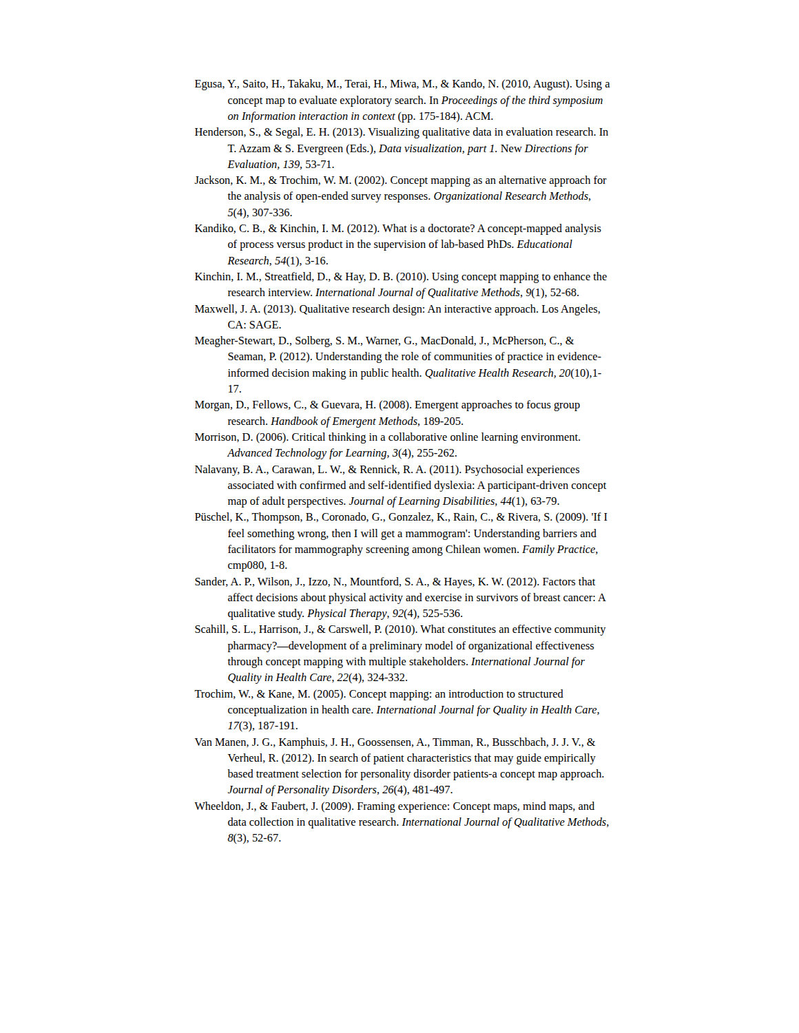Egusa, Y., Saito, H., Takaku, M., Terai, H., Miwa, M., & Kando, N. (2010, August). Using a concept map to evaluate exploratory search. In Proceedings of the third symposium on Information interaction in context (pp. 175-184). ACM.
Henderson, S., & Segal, E. H. (2013). Visualizing qualitative data in evaluation research. In T. Azzam & S. Evergreen (Eds.), Data visualization, part 1. New Directions for Evaluation, 139, 53-71.
Jackson, K. M., & Trochim, W. M. (2002). Concept mapping as an alternative approach for the analysis of open-ended survey responses. Organizational Research Methods, 5(4), 307-336.
Kandiko, C. B., & Kinchin, I. M. (2012). What is a doctorate? A concept-mapped analysis of process versus product in the supervision of lab-based PhDs. Educational Research, 54(1), 3-16.
Kinchin, I. M., Streatfield, D., & Hay, D. B. (2010). Using concept mapping to enhance the research interview. International Journal of Qualitative Methods, 9(1), 52-68.
Maxwell, J. A. (2013). Qualitative research design: An interactive approach. Los Angeles, CA: SAGE.
Meagher-Stewart, D., Solberg, S. M., Warner, G., MacDonald, J., McPherson, C., & Seaman, P. (2012). Understanding the role of communities of practice in evidence-informed decision making in public health. Qualitative Health Research, 20(10),1-17.
Morgan, D., Fellows, C., & Guevara, H. (2008). Emergent approaches to focus group research. Handbook of Emergent Methods, 189-205.
Morrison, D. (2006). Critical thinking in a collaborative online learning environment. Advanced Technology for Learning, 3(4), 255-262.
Nalavany, B. A., Carawan, L. W., & Rennick, R. A. (2011). Psychosocial experiences associated with confirmed and self-identified dyslexia: A participant-driven concept map of adult perspectives. Journal of Learning Disabilities, 44(1), 63-79.
Püschel, K., Thompson, B., Coronado, G., Gonzalez, K., Rain, C., & Rivera, S. (2009). 'If I feel something wrong, then I will get a mammogram': Understanding barriers and facilitators for mammography screening among Chilean women. Family Practice, cmp080, 1-8.
Sander, A. P., Wilson, J., Izzo, N., Mountford, S. A., & Hayes, K. W. (2012). Factors that affect decisions about physical activity and exercise in survivors of breast cancer: A qualitative study. Physical Therapy, 92(4), 525-536.
Scahill, S. L., Harrison, J., & Carswell, P. (2010). What constitutes an effective community pharmacy?—development of a preliminary model of organizational effectiveness through concept mapping with multiple stakeholders. International Journal for Quality in Health Care, 22(4), 324-332.
Trochim, W., & Kane, M. (2005). Concept mapping: an introduction to structured conceptualization in health care. International Journal for Quality in Health Care, 17(3), 187-191.
Van Manen, J. G., Kamphuis, J. H., Goossensen, A., Timman, R., Busschbach, J. J. V., & Verheul, R. (2012). In search of patient characteristics that may guide empirically based treatment selection for personality disorder patients-a concept map approach. Journal of Personality Disorders, 26(4), 481-497.
Wheeldon, J., & Faubert, J. (2009). Framing experience: Concept maps, mind maps, and data collection in qualitative research. International Journal of Qualitative Methods, 8(3), 52-67.